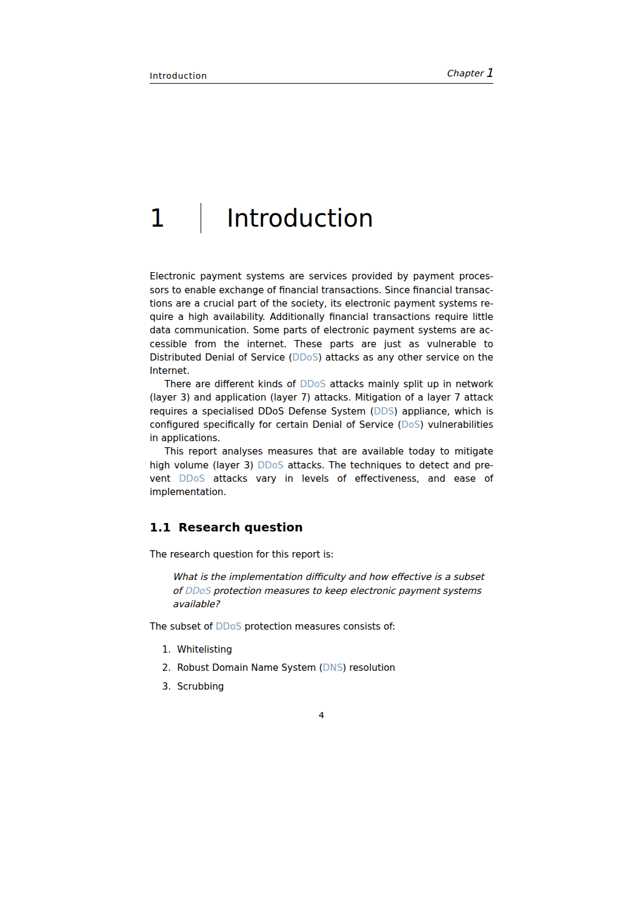Introduction
Chapter1
1 Introduction
Electronic payment systems are services provided by payment processors to enable exchange of financial transactions. Since financial transactions are a crucial part of the society, its electronic payment systems require a high availability. Additionally financial transactions require little data communication. Some parts of electronic payment systems are accessible from the internet. These parts are just as vulnerable to Distributed Denial of Service (DDoS) attacks as any other service on the Internet.
There are different kinds of DDoS attacks mainly split up in network (layer 3) and application (layer 7) attacks. Mitigation of a layer 7 attack requires a specialised DDoS Defense System (DDS) appliance, which is configured specifically for certain Denial of Service (DoS) vulnerabilities in applications.
This report analyses measures that are available today to mitigate high volume (layer 3) DDoS attacks. The techniques to detect and prevent DDoS attacks vary in levels of effectiveness, and ease of implementation.
1.1 Research question
The research question for this report is:
What is the implementation difficulty and how effective is a subset of DDoS protection measures to keep electronic payment systems available?
The subset of DDoS protection measures consists of:
Whitelisting
Robust Domain Name System (DNS) resolution
Scrubbing
4